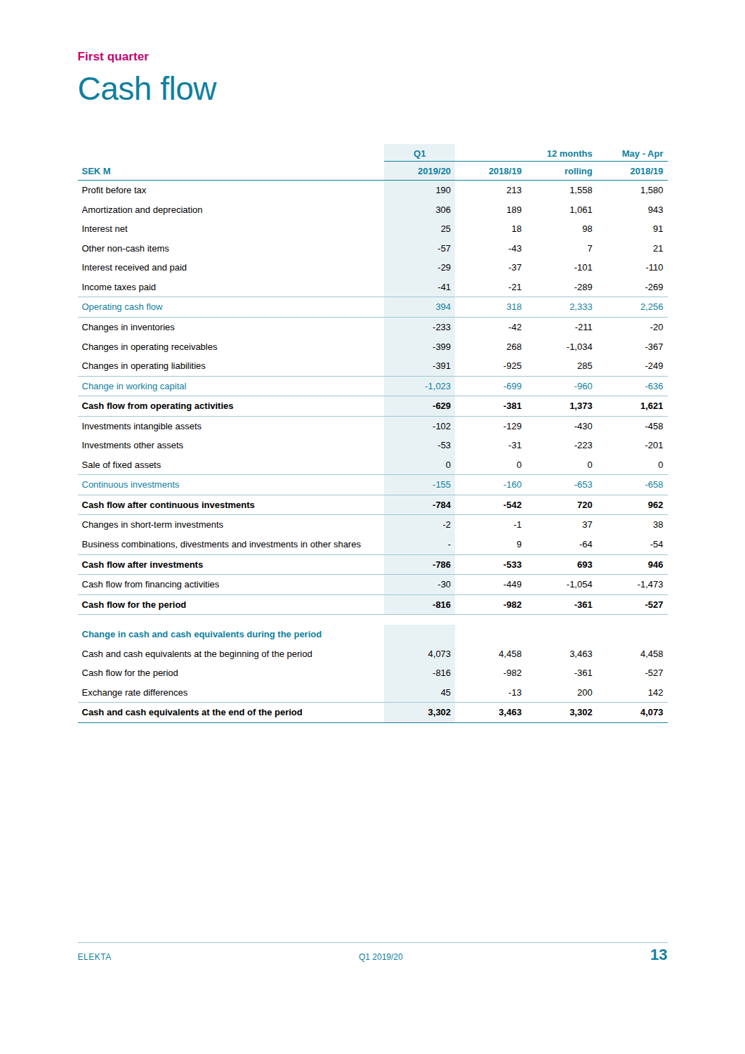First quarter
Cash flow
| | Q1 | | 12 months | May - Apr |
| --- | --- | --- | --- | --- |
| SEK M | 2019/20 | 2018/19 | rolling | 2018/19 |
| Profit before tax | 190 | 213 | 1,558 | 1,580 |
| Amortization and depreciation | 306 | 189 | 1,061 | 943 |
| Interest net | 25 | 18 | 98 | 91 |
| Other non-cash items | -57 | -43 | 7 | 21 |
| Interest received and paid | -29 | -37 | -101 | -110 |
| Income taxes paid | -41 | -21 | -289 | -269 |
| Operating cash flow | 394 | 318 | 2,333 | 2,256 |
| Changes in inventories | -233 | -42 | -211 | -20 |
| Changes in operating receivables | -399 | 268 | -1,034 | -367 |
| Changes in operating liabilities | -391 | -925 | 285 | -249 |
| Change in working capital | -1,023 | -699 | -960 | -636 |
| Cash flow from operating activities | -629 | -381 | 1,373 | 1,621 |
| Investments intangible assets | -102 | -129 | -430 | -458 |
| Investments other assets | -53 | -31 | -223 | -201 |
| Sale of fixed assets | 0 | 0 | 0 | 0 |
| Continuous investments | -155 | -160 | -653 | -658 |
| Cash flow after continuous investments | -784 | -542 | 720 | 962 |
| Changes in short-term investments | -2 | -1 | 37 | 38 |
| Business combinations, divestments and investments in other shares | - | 9 | -64 | -54 |
| Cash flow after investments | -786 | -533 | 693 | 946 |
| Cash flow from financing activities | -30 | -449 | -1,054 | -1,473 |
| Cash flow for the period | -816 | -982 | -361 | -527 |
| Change in cash and cash equivalents during the period | | | | |
| Cash and cash equivalents at the beginning of the period | 4,073 | 4,458 | 3,463 | 4,458 |
| Cash flow for the period | -816 | -982 | -361 | -527 |
| Exchange rate differences | 45 | -13 | 200 | 142 |
| Cash and cash equivalents at the end of the period | 3,302 | 3,463 | 3,302 | 4,073 |
ELEKTA
Q1 2019/20
13